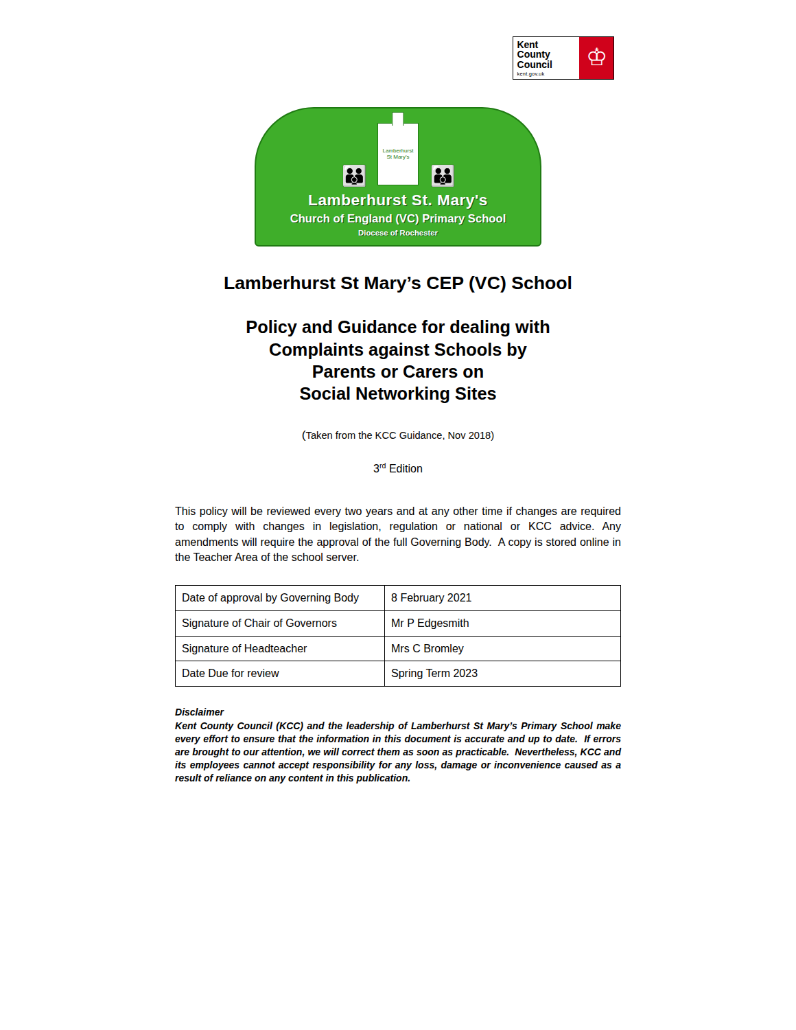Kent
County
Council
kent.gov.uk
♔
👪
Lamberhurst St Mary's
👪
Lamberhurst St. Mary's
Church of England (VC) Primary School
Diocese of Rochester
Lamberhurst St Mary’s CEP (VC) School
Policy and Guidance for dealing with
Complaints against Schools by
Parents or Carers on
Social Networking Sites
(Taken from the KCC Guidance, Nov 2018)
3rd Edition
This policy will be reviewed every two years and at any other time if changes are required to comply with changes in legislation, regulation or national or KCC advice. Any amendments will require the approval of the full Governing Body. A copy is stored online in the Teacher Area of the school server.
| Date of approval by Governing Body | 8 February 2021 |
| Signature of Chair of Governors | Mr P Edgesmith |
| Signature of Headteacher | Mrs C Bromley |
| Date Due for review | Spring Term 2023 |
Disclaimer Kent County Council (KCC) and the leadership of Lamberhurst St Mary’s Primary School make every effort to ensure that the information in this document is accurate and up to date. If errors are brought to our attention, we will correct them as soon as practicable. Nevertheless, KCC and its employees cannot accept responsibility for any loss, damage or inconvenience caused as a result of reliance on any content in this publication.